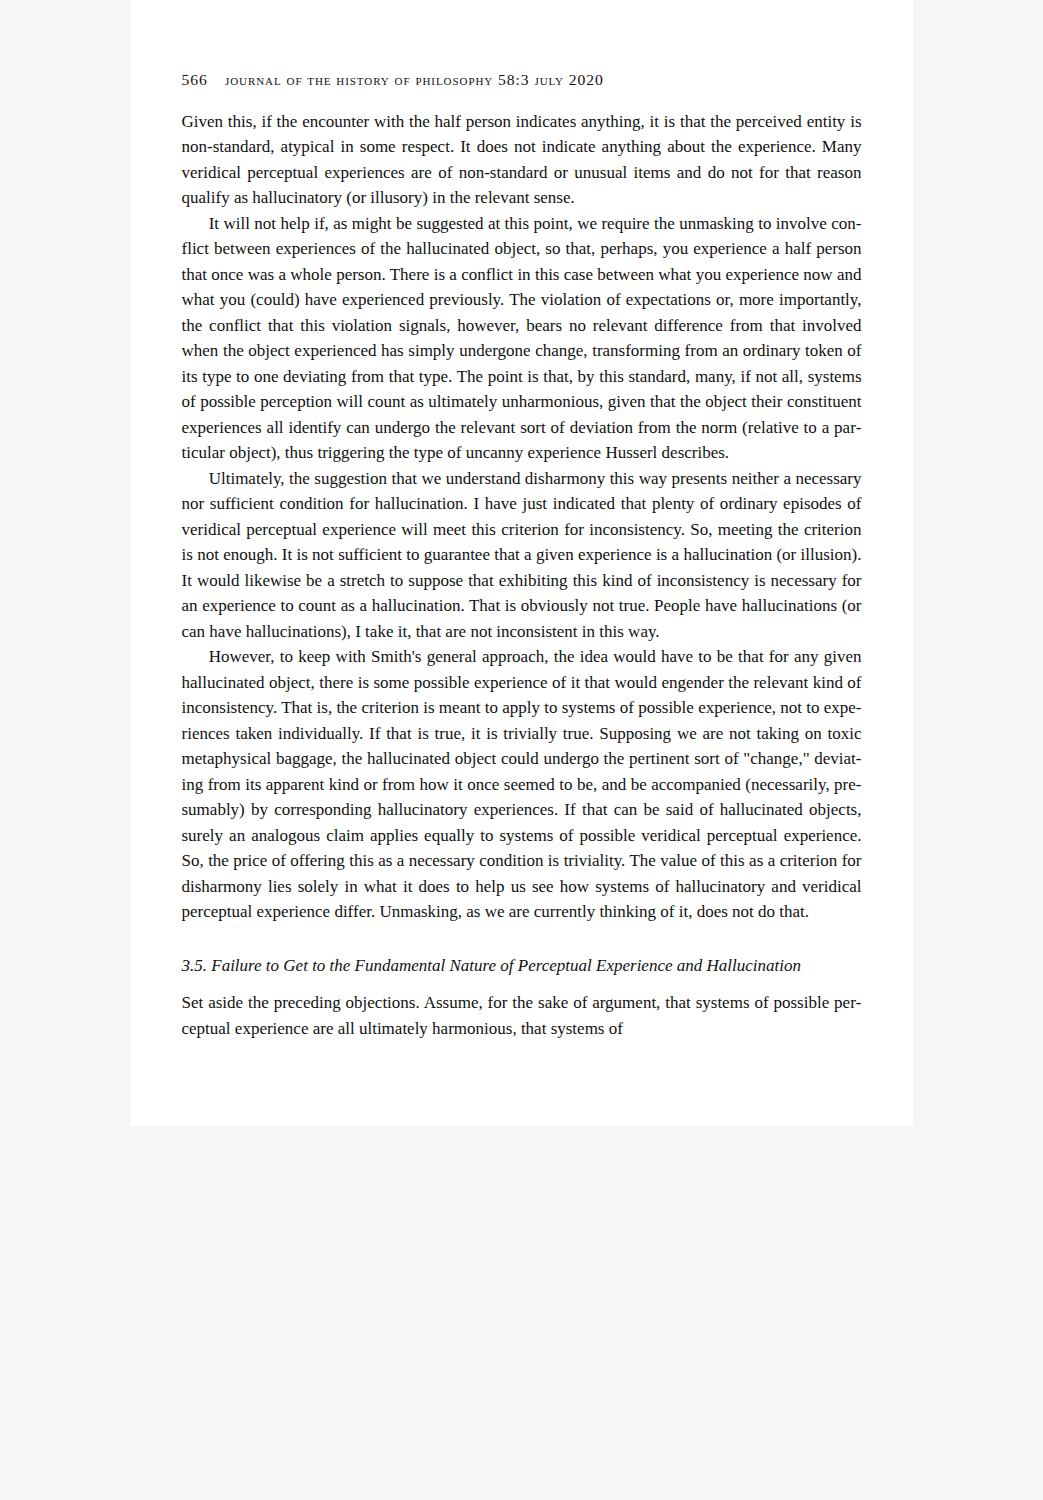566 journal of the history of philosophy 58:3 july 2020
Given this, if the encounter with the half person indicates anything, it is that the perceived entity is non-standard, atypical in some respect. It does not indicate anything about the experience. Many veridical perceptual experiences are of non-standard or unusual items and do not for that reason qualify as hallucinatory (or illusory) in the relevant sense.
It will not help if, as might be suggested at this point, we require the unmasking to involve conflict between experiences of the hallucinated object, so that, perhaps, you experience a half person that once was a whole person. There is a conflict in this case between what you experience now and what you (could) have experienced previously. The violation of expectations or, more importantly, the conflict that this violation signals, however, bears no relevant difference from that involved when the object experienced has simply undergone change, transforming from an ordinary token of its type to one deviating from that type. The point is that, by this standard, many, if not all, systems of possible perception will count as ultimately unharmonious, given that the object their constituent experiences all identify can undergo the relevant sort of deviation from the norm (relative to a particular object), thus triggering the type of uncanny experience Husserl describes.
Ultimately, the suggestion that we understand disharmony this way presents neither a necessary nor sufficient condition for hallucination. I have just indicated that plenty of ordinary episodes of veridical perceptual experience will meet this criterion for inconsistency. So, meeting the criterion is not enough. It is not sufficient to guarantee that a given experience is a hallucination (or illusion). It would likewise be a stretch to suppose that exhibiting this kind of inconsistency is necessary for an experience to count as a hallucination. That is obviously not true. People have hallucinations (or can have hallucinations), I take it, that are not inconsistent in this way.
However, to keep with Smith's general approach, the idea would have to be that for any given hallucinated object, there is some possible experience of it that would engender the relevant kind of inconsistency. That is, the criterion is meant to apply to systems of possible experience, not to experiences taken individually. If that is true, it is trivially true. Supposing we are not taking on toxic metaphysical baggage, the hallucinated object could undergo the pertinent sort of "change," deviating from its apparent kind or from how it once seemed to be, and be accompanied (necessarily, presumably) by corresponding hallucinatory experiences. If that can be said of hallucinated objects, surely an analogous claim applies equally to systems of possible veridical perceptual experience. So, the price of offering this as a necessary condition is triviality. The value of this as a criterion for disharmony lies solely in what it does to help us see how systems of hallucinatory and veridical perceptual experience differ. Unmasking, as we are currently thinking of it, does not do that.
3.5. Failure to Get to the Fundamental Nature of Perceptual Experience and Hallucination
Set aside the preceding objections. Assume, for the sake of argument, that systems of possible perceptual experience are all ultimately harmonious, that systems of